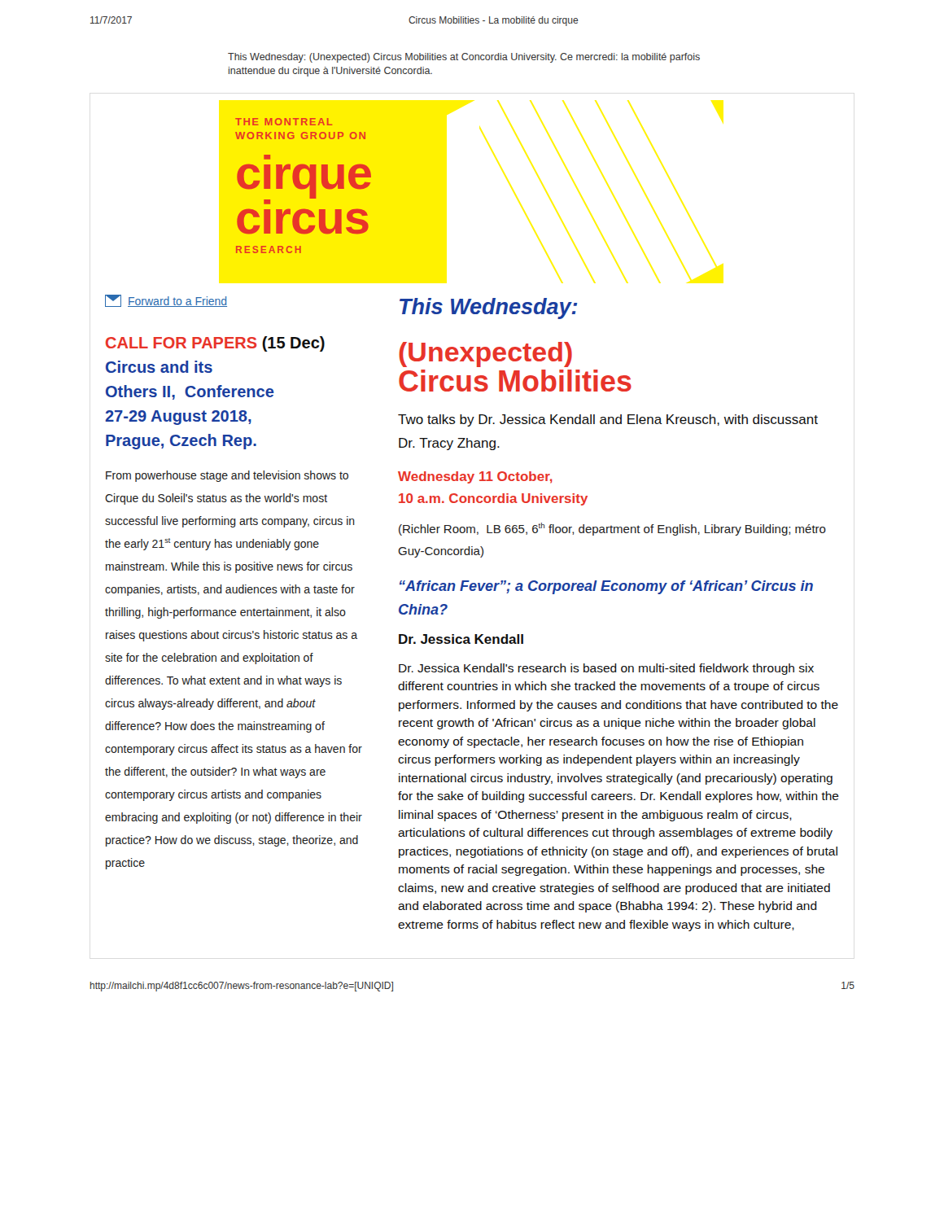11/7/2017
Circus Mobilities - La mobilité du cirque
This Wednesday: (Unexpected) Circus Mobilities at Concordia University. Ce mercredi: la mobilité parfois inattendue du cirque à l'Université Concordia.
THE MONTREAL
WORKING GROUP ON
cirque
circus
RESEARCH
Forward to a Friend
CALL FOR PAPERS (15 Dec)
Circus and its
Others II, Conference
27-29 August 2018,
Prague, Czech Rep.
From powerhouse stage and television shows to Cirque du Soleil's status as the world's most successful live performing arts company, circus in the early 21st century has undeniably gone mainstream. While this is positive news for circus companies, artists, and audiences with a taste for thrilling, high-performance entertainment, it also raises questions about circus's historic status as a site for the celebration and exploitation of differences. To what extent and in what ways is circus always-already different, and about difference? How does the mainstreaming of contemporary circus affect its status as a haven for the different, the outsider? In what ways are contemporary circus artists and companies embracing and exploiting (or not) difference in their practice? How do we discuss, stage, theorize, and practice
This Wednesday:
(Unexpected) Circus Mobilities
Two talks by Dr. Jessica Kendall and Elena Kreusch, with discussant Dr. Tracy Zhang.
Wednesday 11 October,
10 a.m. Concordia University
(Richler Room, LB 665, 6th floor, department of English, Library Building; métro Guy-Concordia)
“African Fever”; a Corporeal Economy of ‘African’ Circus in China?
Dr. Jessica Kendall
Dr. Jessica Kendall's research is based on multi-sited fieldwork through six different countries in which she tracked the movements of a troupe of circus performers. Informed by the causes and conditions that have contributed to the recent growth of 'African' circus as a unique niche within the broader global economy of spectacle, her research focuses on how the rise of Ethiopian circus performers working as independent players within an increasingly international circus industry, involves strategically (and precariously) operating for the sake of building successful careers. Dr. Kendall explores how, within the liminal spaces of ‘Otherness’ present in the ambiguous realm of circus, articulations of cultural differences cut through assemblages of extreme bodily practices, negotiations of ethnicity (on stage and off), and experiences of brutal moments of racial segregation. Within these happenings and processes, she claims, new and creative strategies of selfhood are produced that are initiated and elaborated across time and space (Bhabha 1994: 2). These hybrid and extreme forms of habitus reflect new and flexible ways in which culture,
http://mailchi.mp/4d8f1cc6c007/news-from-resonance-lab?e=[UNIQID]
1/5